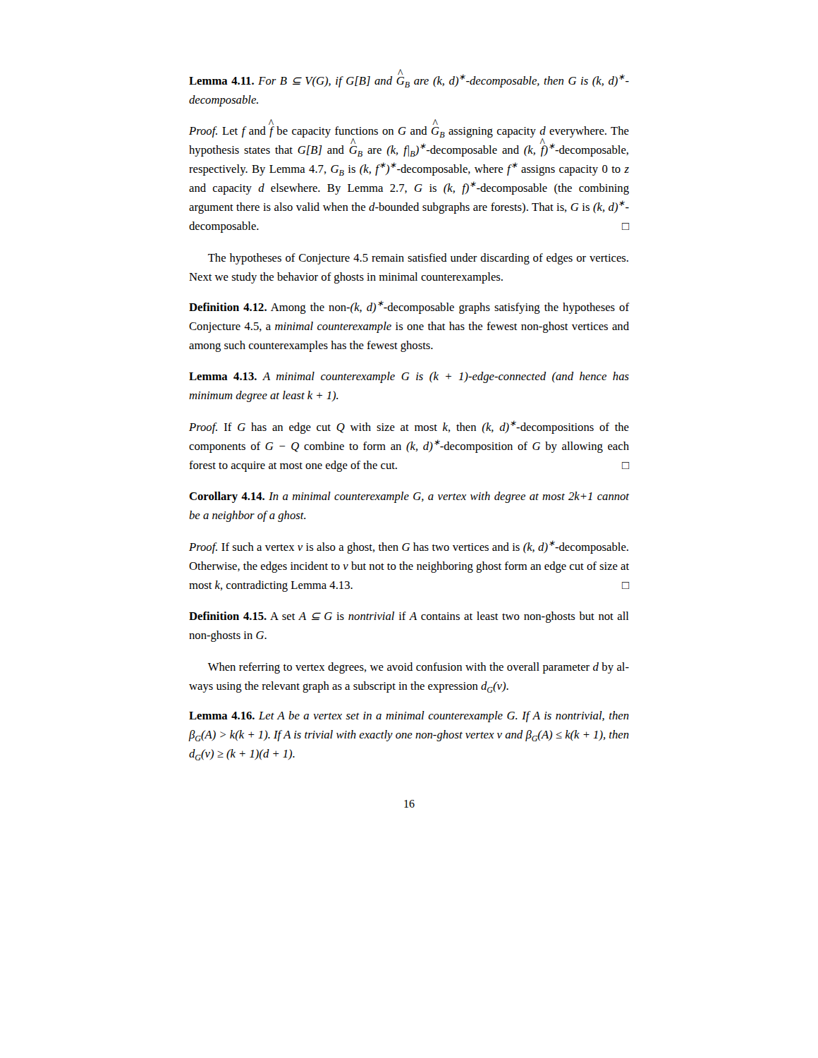Lemma 4.11. For B ⊆ V(G), if G[B] and G^B are (k, d)∗-decomposable, then G is (k, d)∗-decomposable.
Proof. Let f and f^ be capacity functions on G and G^B assigning capacity d everywhere. The hypothesis states that G[B] and G^B are (k, f|B)∗-decomposable and (k, f^)∗-decomposable, respectively. By Lemma 4.7, GB is (k, f∗)∗-decomposable, where f∗ assigns capacity 0 to z and capacity d elsewhere. By Lemma 2.7, G is (k, f)∗-decomposable (the combining argument there is also valid when the d-bounded subgraphs are forests). That is, G is (k, d)∗-decomposable. □
The hypotheses of Conjecture 4.5 remain satisfied under discarding of edges or vertices. Next we study the behavior of ghosts in minimal counterexamples.
Definition 4.12. Among the non-(k, d)∗-decomposable graphs satisfying the hypotheses of Conjecture 4.5, a minimal counterexample is one that has the fewest non-ghost vertices and among such counterexamples has the fewest ghosts.
Lemma 4.13. A minimal counterexample G is (k + 1)-edge-connected (and hence has minimum degree at least k + 1).
Proof. If G has an edge cut Q with size at most k, then (k, d)∗-decompositions of the components of G − Q combine to form an (k, d)∗-decomposition of G by allowing each forest to acquire at most one edge of the cut. □
Corollary 4.14. In a minimal counterexample G, a vertex with degree at most 2k+1 cannot be a neighbor of a ghost.
Proof. If such a vertex v is also a ghost, then G has two vertices and is (k, d)∗-decomposable. Otherwise, the edges incident to v but not to the neighboring ghost form an edge cut of size at most k, contradicting Lemma 4.13. □
Definition 4.15. A set A ⊆ G is nontrivial if A contains at least two non-ghosts but not all non-ghosts in G.
When referring to vertex degrees, we avoid confusion with the overall parameter d by always using the relevant graph as a subscript in the expression dG(v).
Lemma 4.16. Let A be a vertex set in a minimal counterexample G. If A is nontrivial, then βG(A) > k(k + 1). If A is trivial with exactly one non-ghost vertex v and βG(A) ≤ k(k + 1), then dG(v) ≥ (k + 1)(d + 1).
16